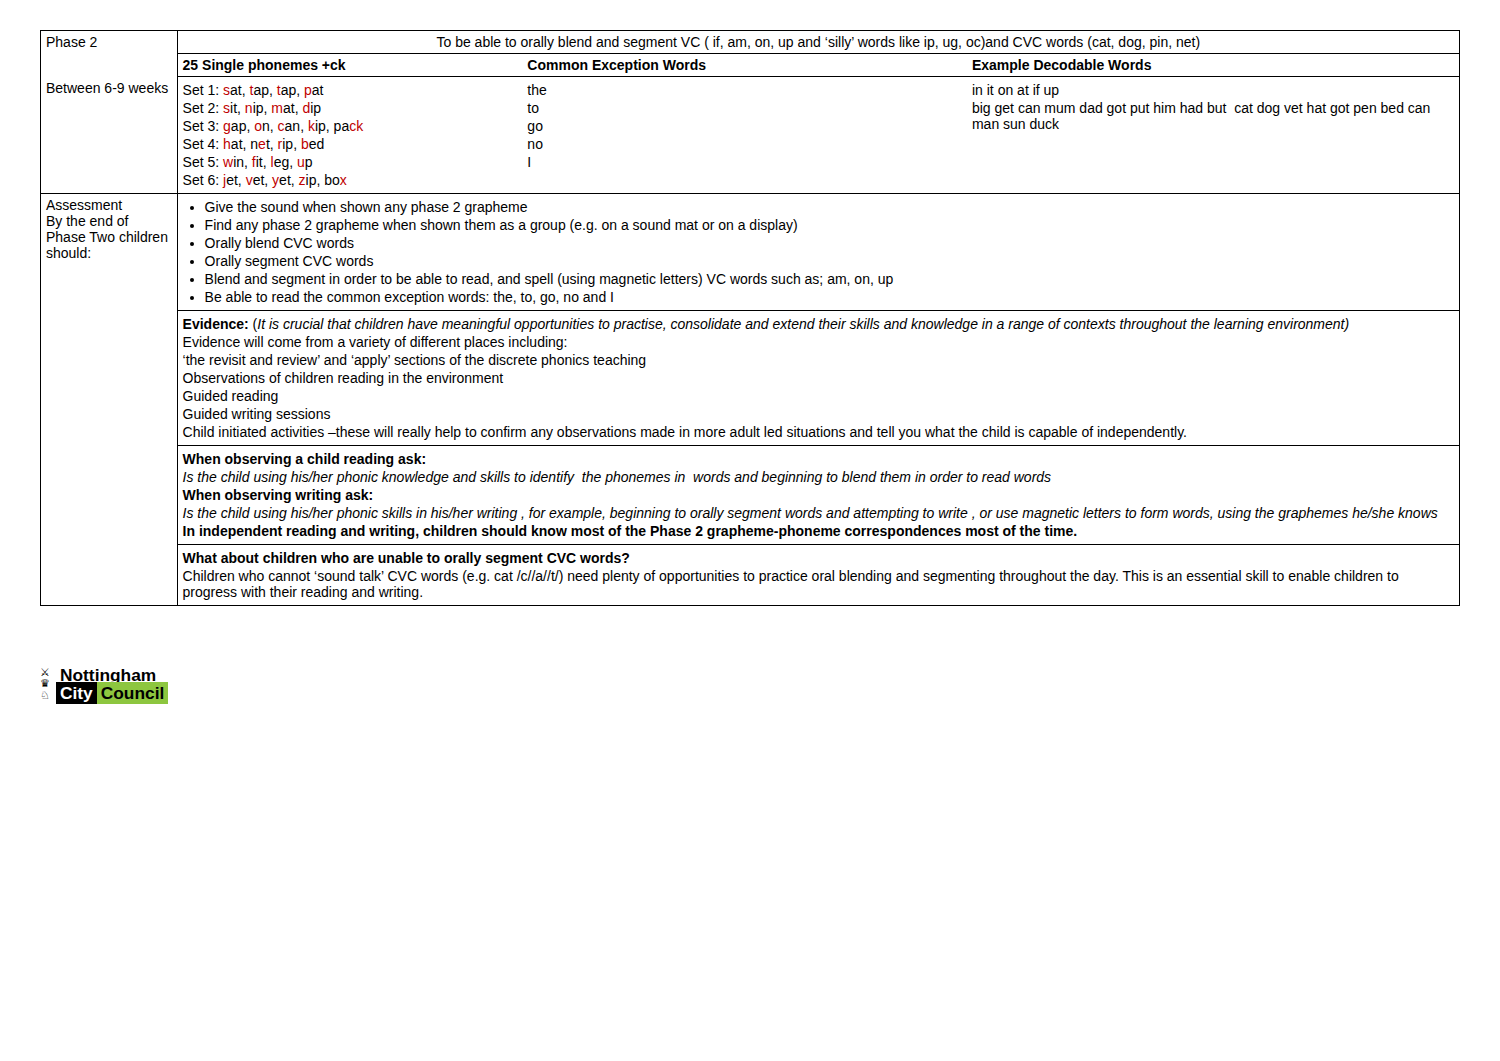| Phase 2 | To be able to orally blend and segment VC ( if, am, on, up and ‘silly’ words like ip, ug, oc)and CVC words (cat, dog, pin, net) |
| | / 25 Single phonemes +ck / Common Exception Words / Example Decodable Words / |
| Between 6-9 weeks | / Set 1: s at, t ap, t ap, p at Set 2: s it, n ip, m at, d ip Set 3: g ap, o n, c an, k ip, pa ck Set 4: h at, n e t, r ip, b ed Set 5: w in, f it, l eg, u p Set 6: j et, v et, y et, z ip, bo x / the to go no I / in it on at if up big get can mum dad got put him had but cat dog vet hat got pen bed can man sun duck / |
| Assessment By the end of Phase Two children should: | Give the sound when shown any phase 2 grapheme Find any phase 2 grapheme when shown them as a group (e.g. on a sound mat or on a display) Orally blend CVC words Orally segment CVC words Blend and segment in order to be able to read, and spell (using magnetic letters) VC words such as; am, on, up Be able to read the common exception words: the, to, go, no and I |
| | Evidence: ( It is crucial that children have meaningful opportunities to practise, consolidate and extend their skills and knowledge in a range of contexts throughout the learning environment) Evidence will come from a variety of different places including: ‘the revisit and review’ and ‘apply’ sections of the discrete phonics teaching Observations of children reading in the environment Guided reading Guided writing sessions Child initiated activities –these will really help to confirm any observations made in more adult led situations and tell you what the child is capable of independently. |
| | When observing a child reading ask: Is the child using his/her phonic knowledge and skills to identify the phonemes in words and beginning to blend them in order to read words When observing writing ask: Is the child using his/her phonic skills in his/her writing , for example, beginning to orally segment words and attempting to write , or use magnetic letters to form words, using the graphemes he/she knows In independent reading and writing, children should know most of the Phase 2 grapheme-phoneme correspondences most of the time. |
| | What about children who are unable to orally segment CVC words? Children who cannot ‘sound talk’ CVC words (e.g. cat /c//a//t/) need plenty of opportunities to practice oral blending and segmenting throughout the day. This is an essential skill to enable children to progress with their reading and writing. |
⚔
♛
♘
Nottingham
City Council